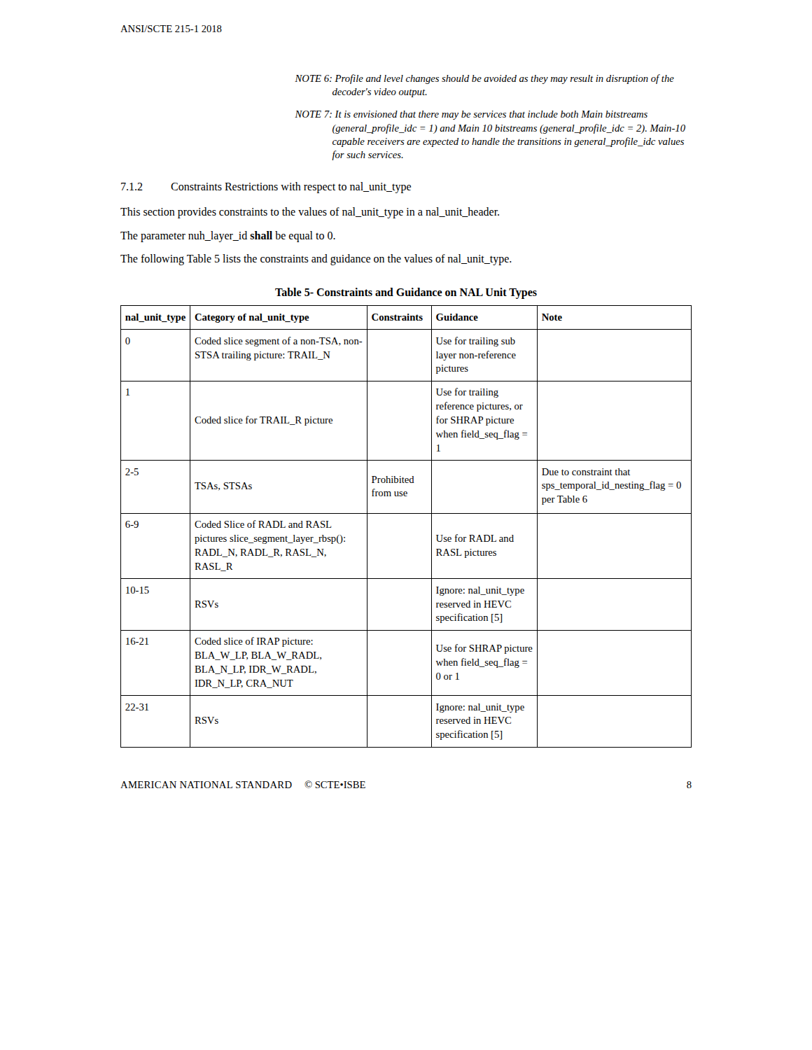ANSI/SCTE 215-1 2018
NOTE 6: Profile and level changes should be avoided as they may result in disruption of the decoder's video output.
NOTE 7: It is envisioned that there may be services that include both Main bitstreams (general_profile_idc = 1) and Main 10 bitstreams (general_profile_idc = 2). Main-10 capable receivers are expected to handle the transitions in general_profile_idc values for such services.
7.1.2 Constraints Restrictions with respect to nal_unit_type
This section provides constraints to the values of nal_unit_type in a nal_unit_header.
The parameter nuh_layer_id shall be equal to 0.
The following Table 5 lists the constraints and guidance on the values of nal_unit_type.
Table 5- Constraints and Guidance on NAL Unit Types
| nal_unit_type | Category of nal_unit_type | Constraints | Guidance | Note |
| --- | --- | --- | --- | --- |
| 0 | Coded slice segment of a non-TSA, non-STSA trailing picture: TRAIL_N | | Use for trailing sub layer non-reference pictures | |
| 1 | Coded slice for TRAIL_R picture | | Use for trailing reference pictures, or for SHRAP picture when field_seq_flag = 1 | |
| 2-5 | TSAs, STSAs | Prohibited from use | | Due to constraint that sps_temporal_id_nesting_flag = 0 per Table 6 |
| 6-9 | Coded Slice of RADL and RASL pictures slice_segment_layer_rbsp(): RADL_N, RADL_R, RASL_N, RASL_R | | Use for RADL and RASL pictures | |
| 10-15 | RSVs | | Ignore: nal_unit_type reserved in HEVC specification [5] | |
| 16-21 | Coded slice of IRAP picture: BLA_W_LP, BLA_W_RADL, BLA_N_LP, IDR_W_RADL, IDR_N_LP, CRA_NUT | | Use for SHRAP picture when field_seq_flag = 0 or 1 | |
| 22-31 | RSVs | | Ignore: nal_unit_type reserved in HEVC specification [5] | |
AMERICAN NATIONAL STANDARD
© SCTE•ISBE
8